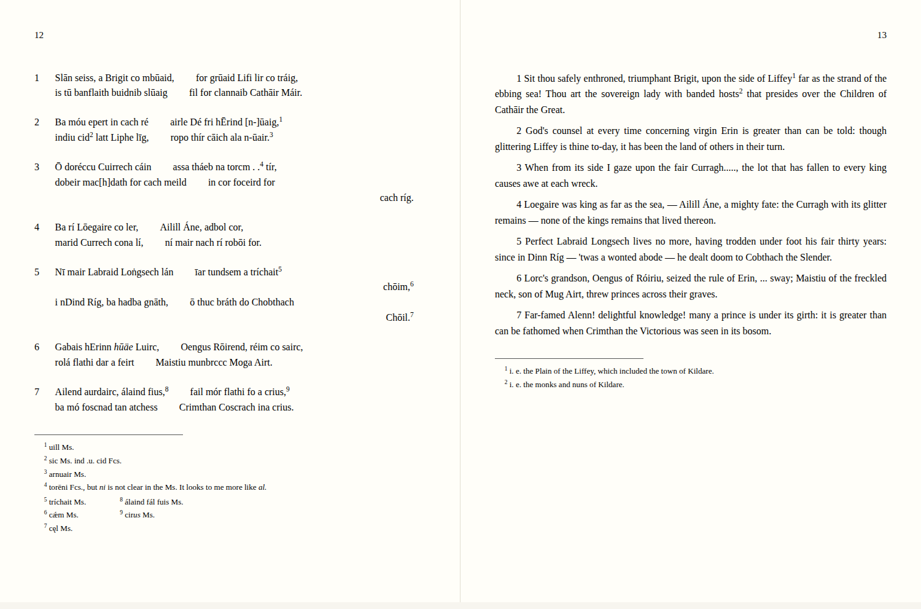12
1
Slān seiss, a Brigit co mbūaid,for grūaid Lifi lir co tráig, is tū banflaith buidnib slūaigfil for clannaib Cathāir Máir.
2
Ba móu epert in cach réairle Dé fri hĒrind [n-]ūaig,1 indiu cid2 latt Liphe līg,ropo thír cāich ala n-ūair.3
3
Ō doréccu Cuirrech cáinassa tháeb na torcm . .4 tír, dobeir mac[h]dath for cach meildin cor foceird for cach ríg.
4
Ba rí Lōegaire co ler,Ailill Áne, adbol cor, marid Currech cona lí,ní mair nach rí robōi for.
5
Nī mair Labraid Loṅgsech lánīar tundsem a tríchait5 chōim,6 i nDind Ríg, ba hadba gnāth,ō thuc bráth do Chobthach Chōil.7
6
Gabais hErinn hūäe Luirc,Oengus Rōirend, réim co sairc, rolá flathi dar a feirtMaistiu munbrccc Moga Airt.
7
Ailend aurdairc, álaind fius,8fail mór flathi fo a crius,9 ba mó foscnad tan atchessCrimthan Coscrach ina crius.
1 uill Ms.
2 sic Ms. ind .u. cid Fcs.
3 arnuair Ms.
4 torēni Fcs., but ni is not clear in the Ms. It looks to me more like al.
5 tríchait Ms.
6 cǽm Ms.
7 cęl Ms.
8 álaind fál fuis Ms.
9 cirus Ms.
13
1 Sit thou safely enthroned, triumphant Brigit, upon the side of Liffey1 far as the strand of the ebbing sea! Thou art the sovereign lady with banded hosts2 that presides over the Children of Cathāir the Great.
2 God's counsel at every time concerning virgin Erin is greater than can be told: though glittering Liffey is thine to-day, it has been the land of others in their turn.
3 When from its side I gaze upon the fair Curragh....., the lot that has fallen to every king causes awe at each wreck.
4 Loegaire was king as far as the sea, — Ailill Áne, a mighty fate: the Curragh with its glitter remains — none of the kings remains that lived thereon.
5 Perfect Labraid Longsech lives no more, having trodden under foot his fair thirty years: since in Dinn Ríg — 'twas a wonted abode — he dealt doom to Cobthach the Slender.
6 Lorc's grandson, Oengus of Róiriu, seized the rule of Erin, ... sway; Maistiu of the freckled neck, son of Mug Airt, threw princes across their graves.
7 Far-famed Alenn! delightful knowledge! many a prince is under its girth: it is greater than can be fathomed when Crimthan the Victorious was seen in its bosom.
1 i. e. the Plain of the Liffey, which included the town of Kildare.
2 i. e. the monks and nuns of Kildare.